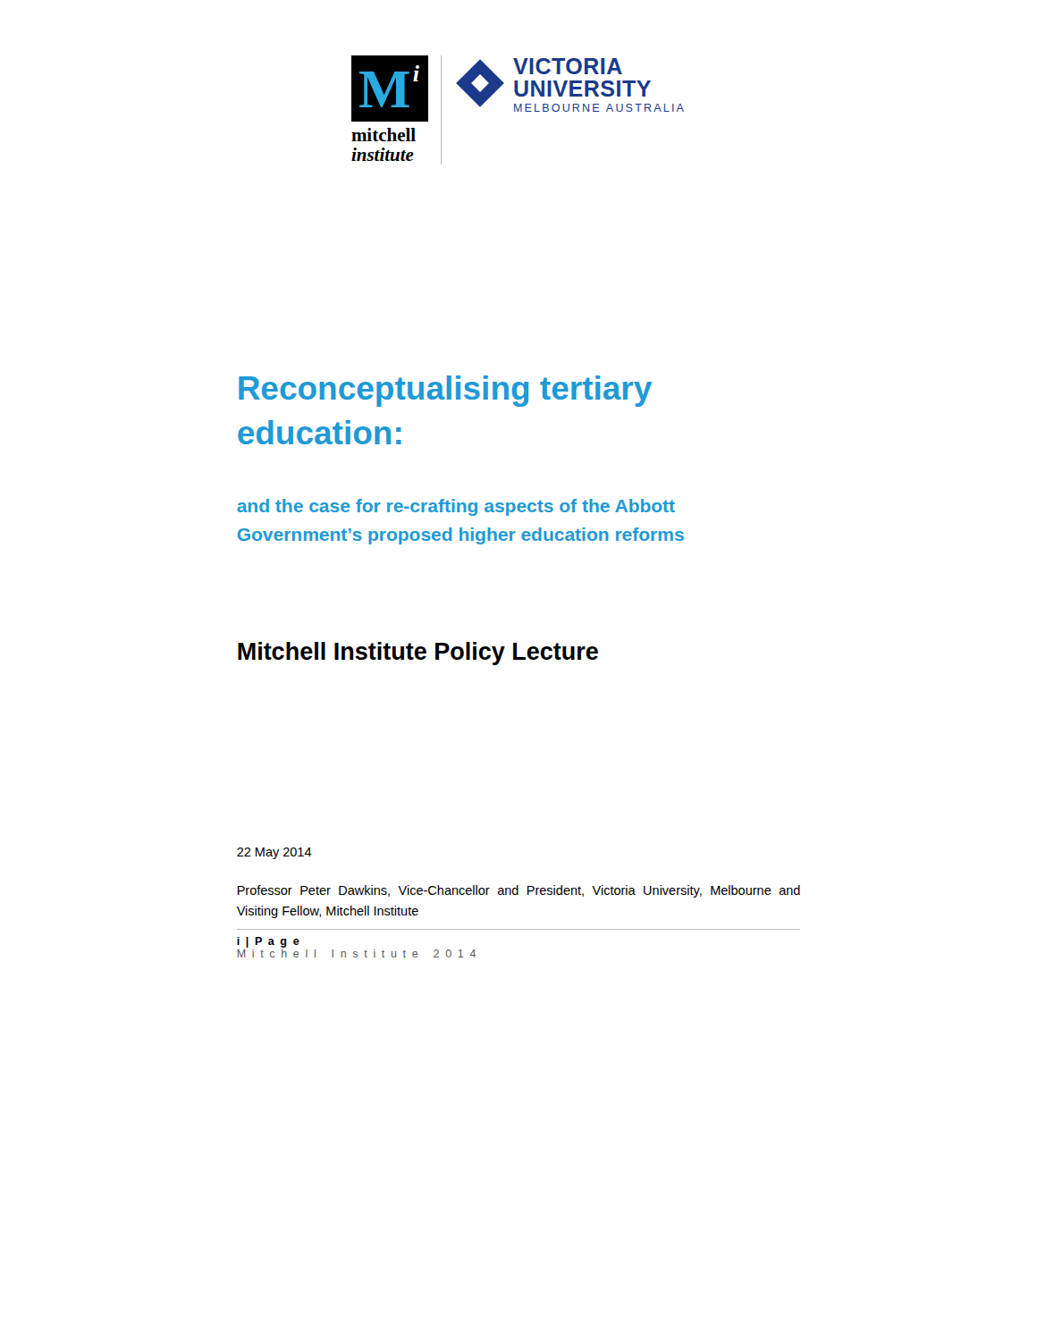Mi
mitchell
institute
VICTORIA
UNIVERSITY
MELBOURNE AUSTRALIA
Reconceptualising tertiary education:
and the case for re-crafting aspects of the Abbott Government’s proposed higher education reforms
Mitchell Institute Policy Lecture
22 May 2014
Professor Peter Dawkins, Vice-Chancellor and President, Victoria University, Melbourne and Visiting Fellow, Mitchell Institute
i | P a g e
M i t c h e l l I n s t i t u t e 2 0 1 4